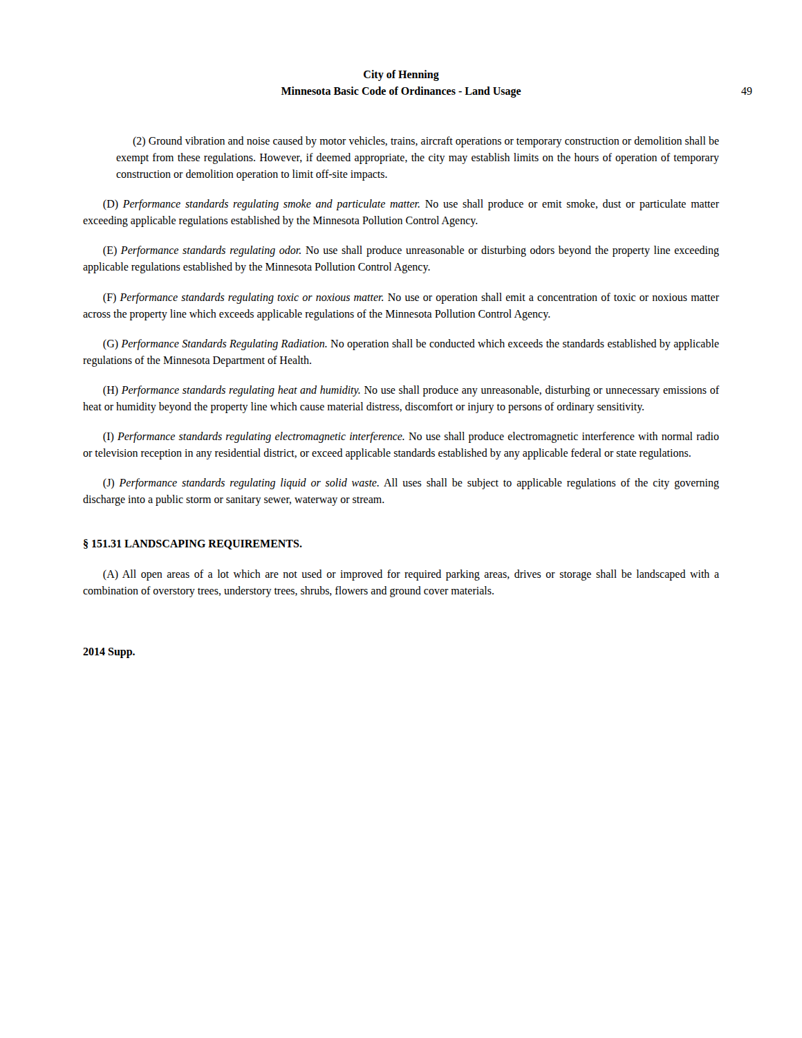49 City of Henning Minnesota Basic Code of Ordinances - Land Usage
(2) Ground vibration and noise caused by motor vehicles, trains, aircraft operations or temporary construction or demolition shall be exempt from these regulations. However, if deemed appropriate, the city may establish limits on the hours of operation of temporary construction or demolition operation to limit off-site impacts.
(D) Performance standards regulating smoke and particulate matter. No use shall produce or emit smoke, dust or particulate matter exceeding applicable regulations established by the Minnesota Pollution Control Agency.
(E) Performance standards regulating odor. No use shall produce unreasonable or disturbing odors beyond the property line exceeding applicable regulations established by the Minnesota Pollution Control Agency.
(F) Performance standards regulating toxic or noxious matter. No use or operation shall emit a concentration of toxic or noxious matter across the property line which exceeds applicable regulations of the Minnesota Pollution Control Agency.
(G) Performance Standards Regulating Radiation. No operation shall be conducted which exceeds the standards established by applicable regulations of the Minnesota Department of Health.
(H) Performance standards regulating heat and humidity. No use shall produce any unreasonable, disturbing or unnecessary emissions of heat or humidity beyond the property line which cause material distress, discomfort or injury to persons of ordinary sensitivity.
(I) Performance standards regulating electromagnetic interference. No use shall produce electromagnetic interference with normal radio or television reception in any residential district, or exceed applicable standards established by any applicable federal or state regulations.
(J) Performance standards regulating liquid or solid waste. All uses shall be subject to applicable regulations of the city governing discharge into a public storm or sanitary sewer, waterway or stream.
§ 151.31 LANDSCAPING REQUIREMENTS.
(A) All open areas of a lot which are not used or improved for required parking areas, drives or storage shall be landscaped with a combination of overstory trees, understory trees, shrubs, flowers and ground cover materials.
2014 Supp.